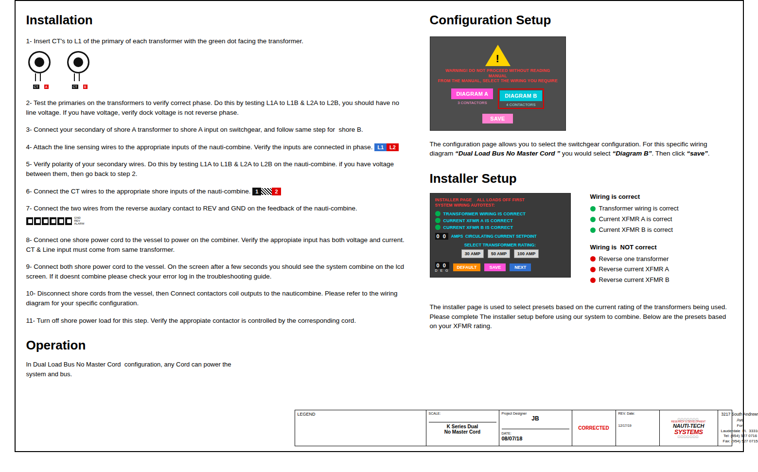Installation
1- Insert CT's to L1 of the primary of each transformer with the green dot facing the transformer.
CT A
CT B
2- Test the primaries on the transformers to verify correct phase. Do this by testing L1A to L1B & L2A to L2B, you should have no line voltage. If you have voltage, verify dock voltage is not reverse phase.
3- Connect your secondary of shore A transformer to shore A input on switchgear, and follow same step for shore B.
4- Attach the line sensing wires to the appropriate inputs of the nauti-combine. Verify the inputs are connected in phase. L1 L2
5- Verify polarity of your secondary wires. Do this by testing L1A to L1B & L2A to L2B on the nauti-combine. if you have voltage between them, then go back to step 2.
6- Connect the CT wires to the appropriate shore inputs of the nauti-combine. 1 2
7- Connect the two wires from the reverse auxlary contact to REV and GND on the feedback of the nauti-combine.
GND
REV
ALARM
8- Connect one shore power cord to the vessel to power on the combiner. Verify the appropiate input has both voltage and current. CT & Line input must come from same transformer.
9- Connect both shore power cord to the vessel. On the screen after a few seconds you should see the system combine on the lcd screen. If it doesnt combine please check your error log in the troubleshooting guide.
10- Disconnect shore cords from the vessel, then Connect contactors coil outputs to the nauticombine. Please refer to the wiring diagram for your specific configuration.
11- Turn off shore power load for this step. Verify the appropiate contactor is controlled by the corresponding cord.
Operation
In Dual Load Bus No Master Cord configuration, any Cord can power the
system and bus.
Configuration Setup
WARNING! DO NOT PROCEED WITHOUT READING MANUAL
FROM THE MANUAL, SELECT THE WIRING YOU REQUIRE
DIAGRAM A
3 CONTACTORS
DIAGRAM B
4 CONTACTORS
SAVE
The configuration page allows you to select the switchgear configuration. For this specific wiring diagram “Dual Load Bus No Master Cord ” you would select “Diagram B”. Then click “save”.
Installer Setup
INSTALLER PAGE ALL LOADS OFF FIRST
SYSTEM WIRING AUTOTEST:
TRANSFORMER WIRING IS CORRECT
CURRENT XFMR A IS CORRECT
CURRENT XFMR B IS CORRECT
0 0 AMPS CIRCULATING CURRENT SETPOINT
SELECT TRANSFORMER RATING:
30 AMP 50 AMP 100 AMP
0 0
D E G
DEFAULT SAVE NEXT
Wiring is correct
Transformer wiring is correct
Current XFMR A is correct
Current XFMR B is correct
Wiring is NOT correct
Reverse one transformer
Reverse current XFMR A
Reverse current XFMR B
The installer page is used to select presets based on the current rating of the transformers being used. Please complete The installer setup before using our system to combine. Below are the presets based on your XFMR rating.
LEGEND
SCALE:
K Series Dual
No Master Cord
Project Designer
JB
DATE:
08/07/18
CORRECTED
REV. Date:
12/17/19
□□□□□□□
RESEARCH & DEVELOPMENT
NAUTI-TECH
SYSTEMS
□□□□□□□
3217 South Andrews Ave
Fort Lauderdale Fl. 33316
Tel: (954) 527 0716
Fax: (954) 527 0715